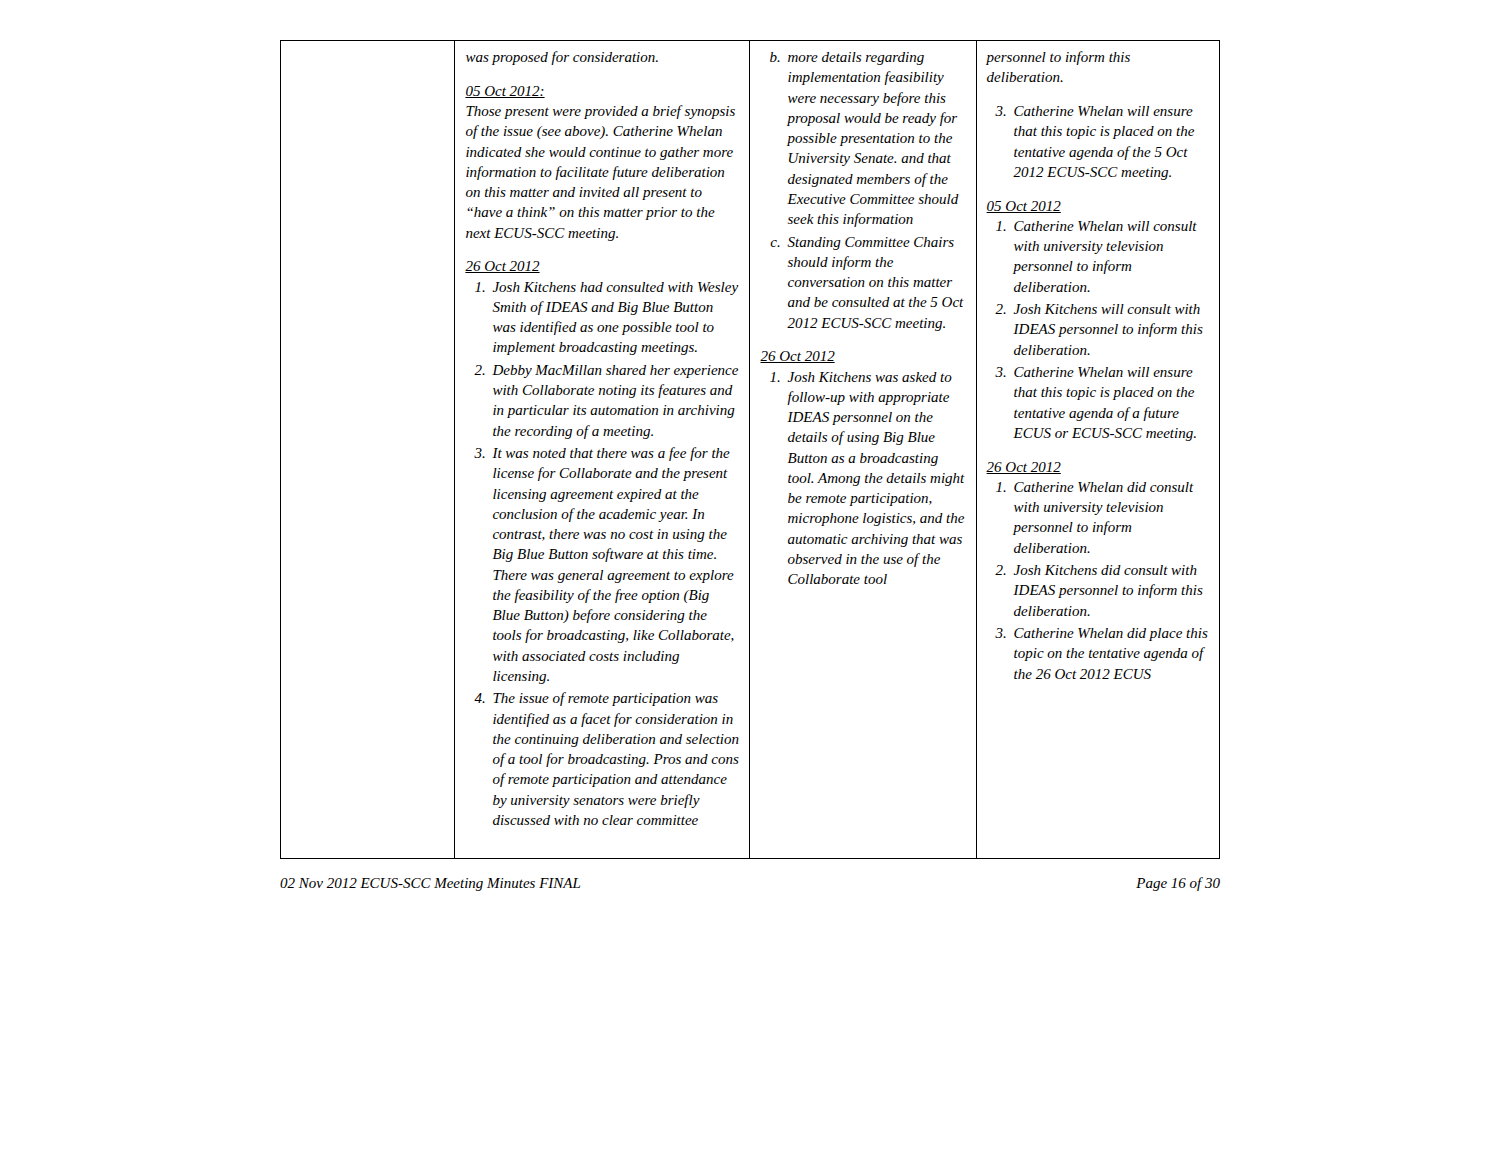| | was proposed for consideration. 05 Oct 2012: Those present were provided a brief synopsis of the issue (see above). Catherine Whelan indicated she would continue to gather more information to facilitate future deliberation on this matter and invited all present to “have a think” on this matter prior to the next ECUS-SCC meeting. 26 Oct 2012 Josh Kitchens had consulted with Wesley Smith of IDEAS and Big Blue Button was identified as one possible tool to implement broadcasting meetings. Debby MacMillan shared her experience with Collaborate noting its features and in particular its automation in archiving the recording of a meeting. It was noted that there was a fee for the license for Collaborate and the present licensing agreement expired at the conclusion of the academic year. In contrast, there was no cost in using the Big Blue Button software at this time. There was general agreement to explore the feasibility of the free option (Big Blue Button) before considering the tools for broadcasting, like Collaborate, with associated costs including licensing. The issue of remote participation was identified as a facet for consideration in the continuing deliberation and selection of a tool for broadcasting. Pros and cons of remote participation and attendance by university senators were briefly discussed with no clear committee | more details regarding implementation feasibility were necessary before this proposal would be ready for possible presentation to the University Senate. and that designated members of the Executive Committee should seek this information Standing Committee Chairs should inform the conversation on this matter and be consulted at the 5 Oct 2012 ECUS-SCC meeting. 26 Oct 2012 Josh Kitchens was asked to follow-up with appropriate IDEAS personnel on the details of using Big Blue Button as a broadcasting tool. Among the details might be remote participation, microphone logistics, and the automatic archiving that was observed in the use of the Collaborate tool | personnel to inform this deliberation. Catherine Whelan will ensure that this topic is placed on the tentative agenda of the 5 Oct 2012 ECUS-SCC meeting. 05 Oct 2012 Catherine Whelan will consult with university television personnel to inform deliberation. Josh Kitchens will consult with IDEAS personnel to inform this deliberation. Catherine Whelan will ensure that this topic is placed on the tentative agenda of a future ECUS or ECUS-SCC meeting. 26 Oct 2012 Catherine Whelan did consult with university television personnel to inform deliberation. Josh Kitchens did consult with IDEAS personnel to inform this deliberation. Catherine Whelan did place this topic on the tentative agenda of the 26 Oct 2012 ECUS |
02 Nov 2012 ECUS-SCC Meeting Minutes FINAL
Page 16 of 30